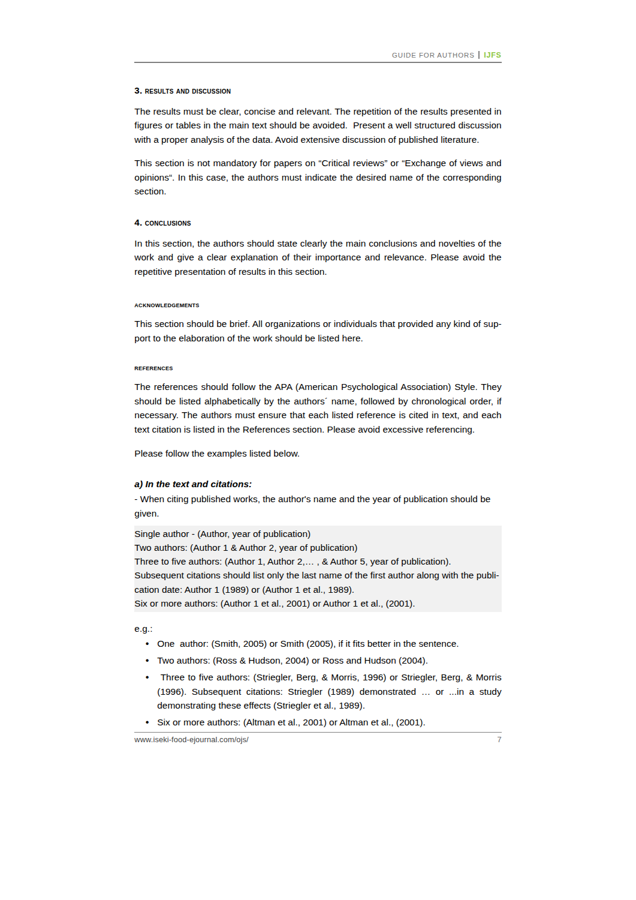Guide for Authors IJFS
3. Results and discussion
The results must be clear, concise and relevant. The repetition of the results presented in figures or tables in the main text should be avoided. Present a well structured discussion with a proper analysis of the data. Avoid extensive discussion of published literature.
This section is not mandatory for papers on “Critical reviews” or “Exchange of views and opinions“. In this case, the authors must indicate the desired name of the corresponding section.
4. Conclusions
In this section, the authors should state clearly the main conclusions and novelties of the work and give a clear explanation of their importance and relevance. Please avoid the repetitive presentation of results in this section.
Acknowledgements
This section should be brief. All organizations or individuals that provided any kind of support to the elaboration of the work should be listed here.
References
The references should follow the APA (American Psychological Association) Style. They should be listed alphabetically by the authors´ name, followed by chronological order, if necessary. The authors must ensure that each listed reference is cited in text, and each text citation is listed in the References section. Please avoid excessive referencing.
Please follow the examples listed below.
a) In the text and citations:
- When citing published works, the author's name and the year of publication should be given.
Single author - (Author, year of publication)
Two authors: (Author 1 & Author 2, year of publication)
Three to five authors: (Author 1, Author 2,… , & Author 5, year of publication). Subsequent citations should list only the last name of the first author along with the publication date: Author 1 (1989) or (Author 1 et al., 1989).
Six or more authors: (Author 1 et al., 2001) or Author 1 et al., (2001).
e.g.:
One author: (Smith, 2005) or Smith (2005), if it fits better in the sentence.
Two authors: (Ross & Hudson, 2004) or Ross and Hudson (2004).
Three to five authors: (Striegler, Berg, & Morris, 1996) or Striegler, Berg, & Morris (1996). Subsequent citations: Striegler (1989) demonstrated … or ...in a study demonstrating these effects (Striegler et al., 1989).
Six or more authors: (Altman et al., 2001) or Altman et al., (2001).
www.iseki-food-ejournal.com/ojs/ 7